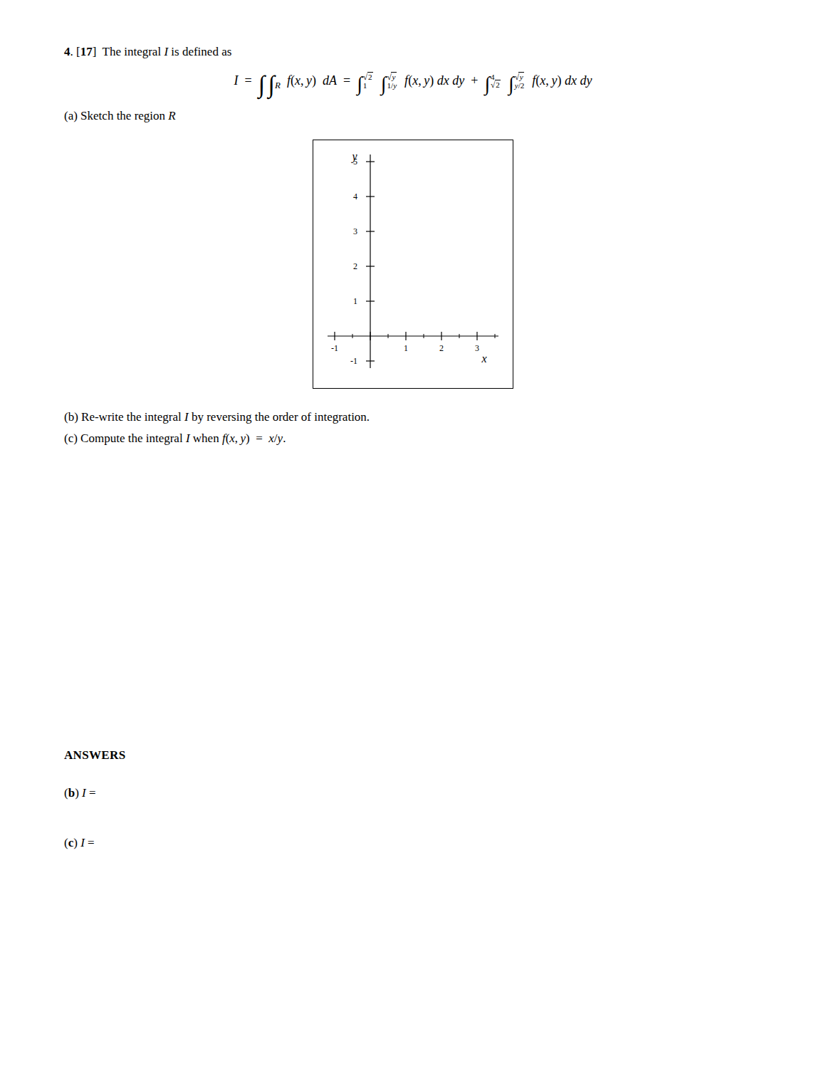4. [17] The integral I is defined as
I = ∫ ∫R f(x, y) dA = ∫√21 ∫√y 1/y f(x, y) dx dy + ∫4√2 ∫√y y/2 f(x, y) dx dy
(a) Sketch the region R
5 4 3 2 1 -1 -1 1 2 3 y x
(b) Re-write the integral I by reversing the order of integration.
(c) Compute the integral I when f(x, y) = x/y.
ANSWERS
(b) I =
(c) I =